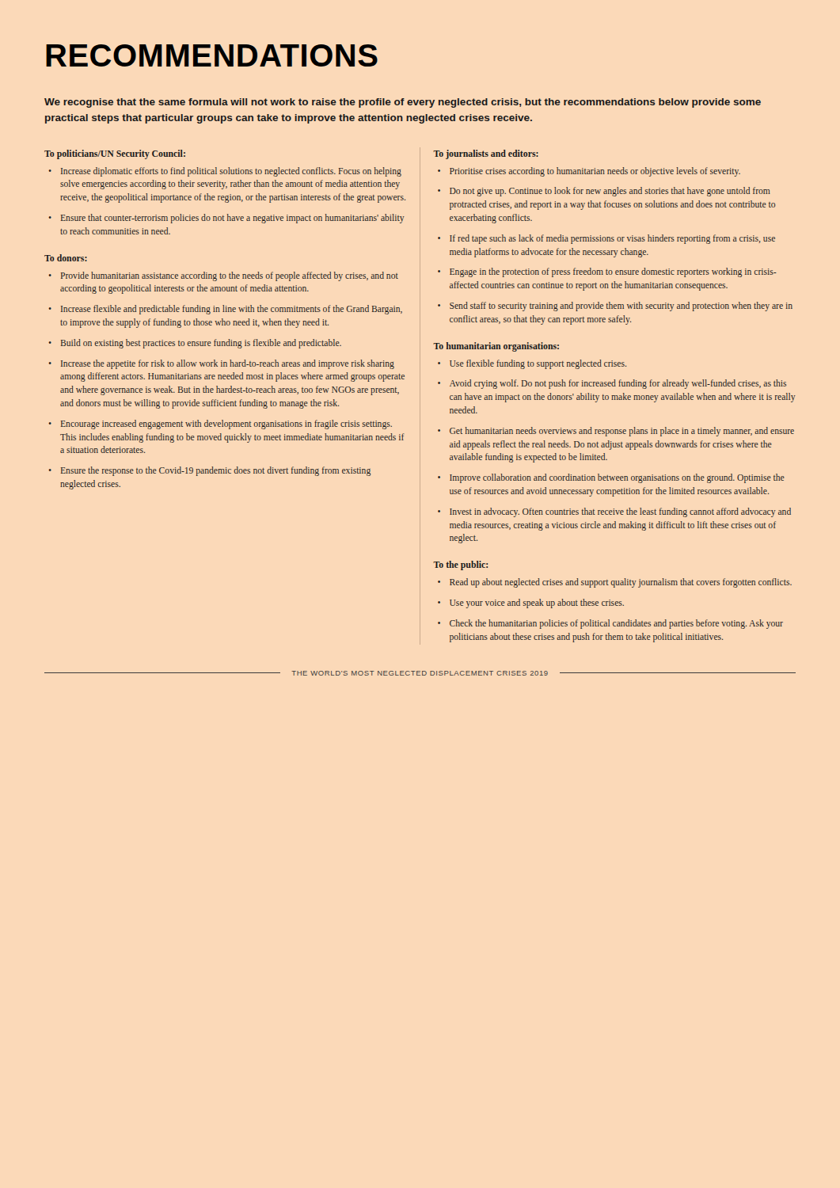Recommendations
We recognise that the same formula will not work to raise the profile of every neglected crisis, but the recommendations below provide some practical steps that particular groups can take to improve the attention neglected crises receive.
To politicians/UN Security Council:
Increase diplomatic efforts to find political solutions to neglected conflicts. Focus on helping solve emergencies according to their severity, rather than the amount of media attention they receive, the geopolitical importance of the region, or the partisan interests of the great powers.
Ensure that counter-terrorism policies do not have a negative impact on humanitarians' ability to reach communities in need.
To donors:
Provide humanitarian assistance according to the needs of people affected by crises, and not according to geopolitical interests or the amount of media attention.
Increase flexible and predictable funding in line with the commitments of the Grand Bargain, to improve the supply of funding to those who need it, when they need it.
Build on existing best practices to ensure funding is flexible and predictable.
Increase the appetite for risk to allow work in hard-to-reach areas and improve risk sharing among different actors. Humanitarians are needed most in places where armed groups operate and where governance is weak. But in the hardest-to-reach areas, too few NGOs are present, and donors must be willing to provide sufficient funding to manage the risk.
Encourage increased engagement with development organisations in fragile crisis settings. This includes enabling funding to be moved quickly to meet immediate humanitarian needs if a situation deteriorates.
Ensure the response to the Covid-19 pandemic does not divert funding from existing neglected crises.
To journalists and editors:
Prioritise crises according to humanitarian needs or objective levels of severity.
Do not give up. Continue to look for new angles and stories that have gone untold from protracted crises, and report in a way that focuses on solutions and does not contribute to exacerbating conflicts.
If red tape such as lack of media permissions or visas hinders reporting from a crisis, use media platforms to advocate for the necessary change.
Engage in the protection of press freedom to ensure domestic reporters working in crisis-affected countries can continue to report on the humanitarian consequences.
Send staff to security training and provide them with security and protection when they are in conflict areas, so that they can report more safely.
To humanitarian organisations:
Use flexible funding to support neglected crises.
Avoid crying wolf. Do not push for increased funding for already well-funded crises, as this can have an impact on the donors' ability to make money available when and where it is really needed.
Get humanitarian needs overviews and response plans in place in a timely manner, and ensure aid appeals reflect the real needs. Do not adjust appeals downwards for crises where the available funding is expected to be limited.
Improve collaboration and coordination between organisations on the ground. Optimise the use of resources and avoid unnecessary competition for the limited resources available.
Invest in advocacy. Often countries that receive the least funding cannot afford advocacy and media resources, creating a vicious circle and making it difficult to lift these crises out of neglect.
To the public:
Read up about neglected crises and support quality journalism that covers forgotten conflicts.
Use your voice and speak up about these crises.
Check the humanitarian policies of political candidates and parties before voting. Ask your politicians about these crises and push for them to take political initiatives.
The World's Most Neglected Displacement Crises 2019